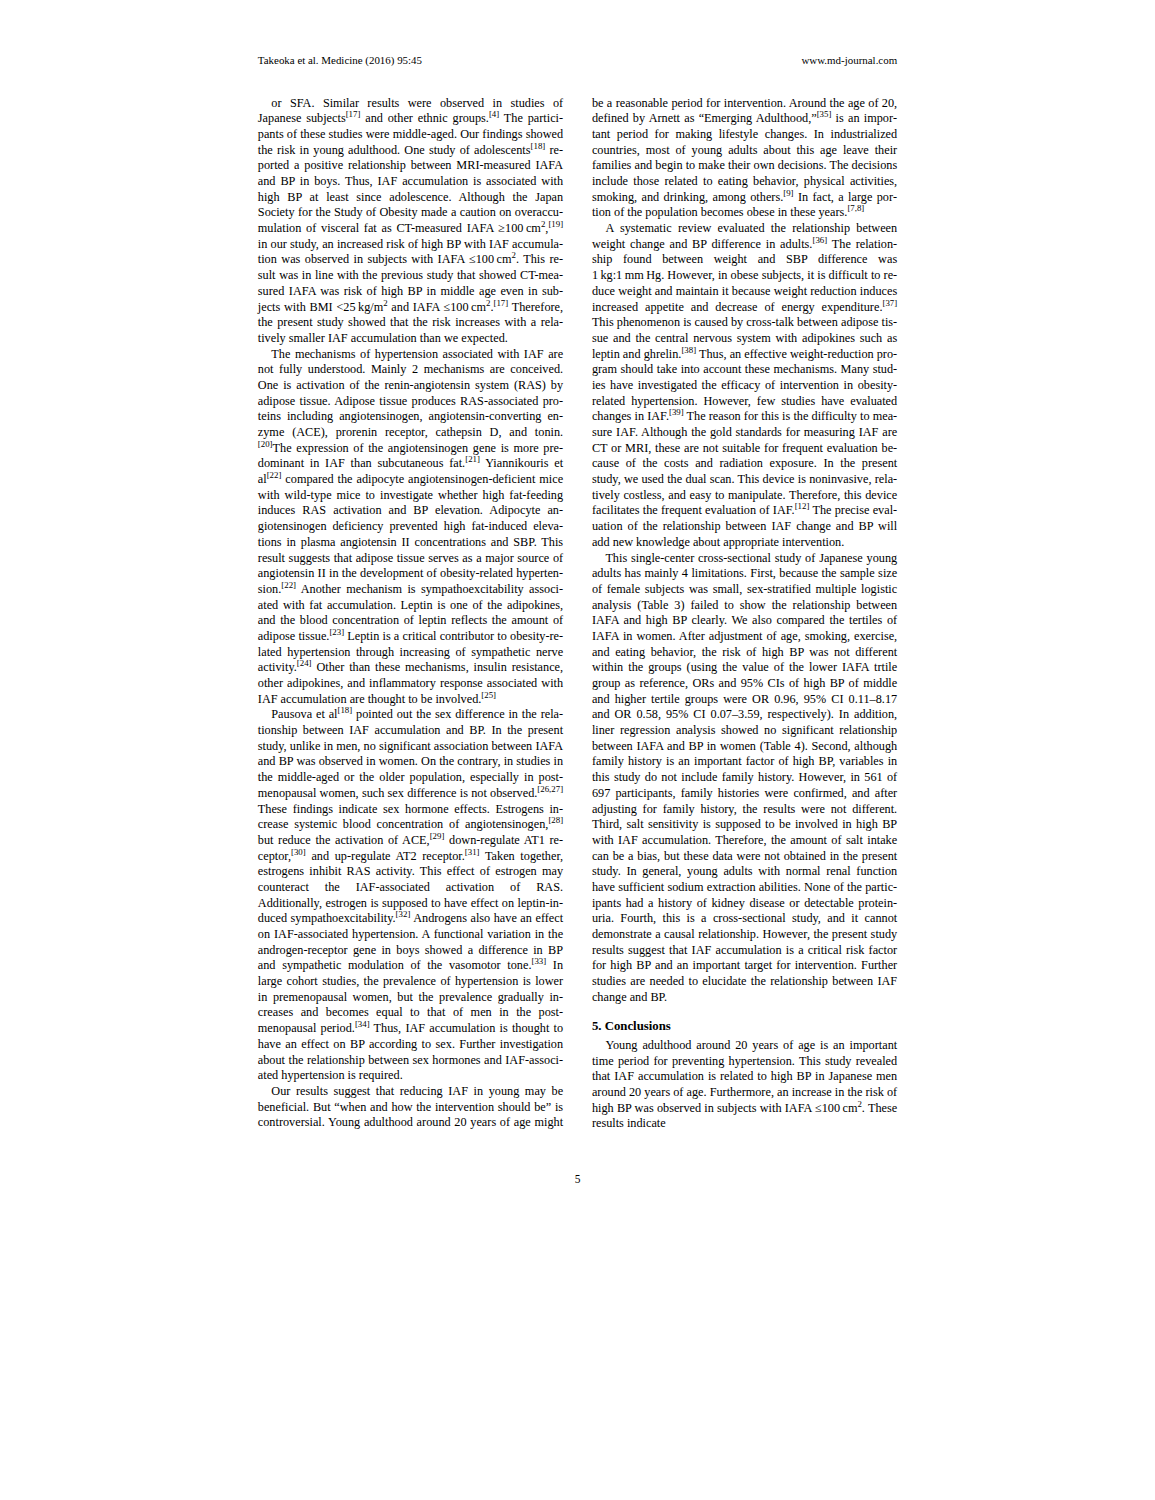Takeoka et al. Medicine (2016) 95:45
www.md-journal.com
or SFA. Similar results were observed in studies of Japanese subjects[17] and other ethnic groups.[4] The participants of these studies were middle-aged. Our findings showed the risk in young adulthood. One study of adolescents[18] reported a positive relationship between MRI-measured IAFA and BP in boys. Thus, IAF accumulation is associated with high BP at least since adolescence. Although the Japan Society for the Study of Obesity made a caution on overaccumulation of visceral fat as CT-measured IAFA ≥100 cm2,[19] in our study, an increased risk of high BP with IAF accumulation was observed in subjects with IAFA ≤100 cm2. This result was in line with the previous study that showed CT-measured IAFA was risk of high BP in middle age even in subjects with BMI <25 kg/m2 and IAFA ≤100 cm2.[17] Therefore, the present study showed that the risk increases with a relatively smaller IAF accumulation than we expected.
The mechanisms of hypertension associated with IAF are not fully understood. Mainly 2 mechanisms are conceived. One is activation of the renin-angiotensin system (RAS) by adipose tissue. Adipose tissue produces RAS-associated proteins including angiotensinogen, angiotensin-converting enzyme (ACE), prorenin receptor, cathepsin D, and tonin.[20]The expression of the angiotensinogen gene is more predominant in IAF than subcutaneous fat.[21] Yiannikouris et al[22] compared the adipocyte angiotensinogen-deficient mice with wild-type mice to investigate whether high fat-feeding induces RAS activation and BP elevation. Adipocyte angiotensinogen deficiency prevented high fat-induced elevations in plasma angiotensin II concentrations and SBP. This result suggests that adipose tissue serves as a major source of angiotensin II in the development of obesity-related hypertension.[22] Another mechanism is sympathoexcitability associated with fat accumulation. Leptin is one of the adipokines, and the blood concentration of leptin reflects the amount of adipose tissue.[23] Leptin is a critical contributor to obesity-related hypertension through increasing of sympathetic nerve activity.[24] Other than these mechanisms, insulin resistance, other adipokines, and inflammatory response associated with IAF accumulation are thought to be involved.[25]
Pausova et al[18] pointed out the sex difference in the relationship between IAF accumulation and BP. In the present study, unlike in men, no significant association between IAFA and BP was observed in women. On the contrary, in studies in the middle-aged or the older population, especially in postmenopausal women, such sex difference is not observed.[26,27] These findings indicate sex hormone effects. Estrogens increase systemic blood concentration of angiotensinogen,[28] but reduce the activation of ACE,[29] down-regulate AT1 receptor,[30] and up-regulate AT2 receptor.[31] Taken together, estrogens inhibit RAS activity. This effect of estrogen may counteract the IAF-associated activation of RAS. Additionally, estrogen is supposed to have effect on leptin-induced sympathoexcitability.[32] Androgens also have an effect on IAF-associated hypertension. A functional variation in the androgen-receptor gene in boys showed a difference in BP and sympathetic modulation of the vasomotor tone.[33] In large cohort studies, the prevalence of hypertension is lower in premenopausal women, but the prevalence gradually increases and becomes equal to that of men in the postmenopausal period.[34] Thus, IAF accumulation is thought to have an effect on BP according to sex. Further investigation about the relationship between sex hormones and IAF-associated hypertension is required.
Our results suggest that reducing IAF in young may be beneficial. But “when and how the intervention should be” is controversial. Young adulthood around 20 years of age might be a reasonable period for intervention. Around the age of 20, defined by Arnett as “Emerging Adulthood,”[35] is an important period for making lifestyle changes. In industrialized countries, most of young adults about this age leave their families and begin to make their own decisions. The decisions include those related to eating behavior, physical activities, smoking, and drinking, among others.[9] In fact, a large portion of the population becomes obese in these years.[7,8]
A systematic review evaluated the relationship between weight change and BP difference in adults.[36] The relationship found between weight and SBP difference was 1 kg:1 mm Hg. However, in obese subjects, it is difficult to reduce weight and maintain it because weight reduction induces increased appetite and decrease of energy expenditure.[37] This phenomenon is caused by cross-talk between adipose tissue and the central nervous system with adipokines such as leptin and ghrelin.[38] Thus, an effective weight-reduction program should take into account these mechanisms. Many studies have investigated the efficacy of intervention in obesity-related hypertension. However, few studies have evaluated changes in IAF.[39] The reason for this is the difficulty to measure IAF. Although the gold standards for measuring IAF are CT or MRI, these are not suitable for frequent evaluation because of the costs and radiation exposure. In the present study, we used the dual scan. This device is noninvasive, relatively costless, and easy to manipulate. Therefore, this device facilitates the frequent evaluation of IAF.[12] The precise evaluation of the relationship between IAF change and BP will add new knowledge about appropriate intervention.
This single-center cross-sectional study of Japanese young adults has mainly 4 limitations. First, because the sample size of female subjects was small, sex-stratified multiple logistic analysis (Table 3) failed to show the relationship between IAFA and high BP clearly. We also compared the tertiles of IAFA in women. After adjustment of age, smoking, exercise, and eating behavior, the risk of high BP was not different within the groups (using the value of the lower IAFA trtile group as reference, ORs and 95% CIs of high BP of middle and higher tertile groups were OR 0.96, 95% CI 0.11–8.17 and OR 0.58, 95% CI 0.07–3.59, respectively). In addition, liner regression analysis showed no significant relationship between IAFA and BP in women (Table 4). Second, although family history is an important factor of high BP, variables in this study do not include family history. However, in 561 of 697 participants, family histories were confirmed, and after adjusting for family history, the results were not different. Third, salt sensitivity is supposed to be involved in high BP with IAF accumulation. Therefore, the amount of salt intake can be a bias, but these data were not obtained in the present study. In general, young adults with normal renal function have sufficient sodium extraction abilities. None of the participants had a history of kidney disease or detectable proteinuria. Fourth, this is a cross-sectional study, and it cannot demonstrate a causal relationship. However, the present study results suggest that IAF accumulation is a critical risk factor for high BP and an important target for intervention. Further studies are needed to elucidate the relationship between IAF change and BP.
5. Conclusions
Young adulthood around 20 years of age is an important time period for preventing hypertension. This study revealed that IAF accumulation is related to high BP in Japanese men around 20 years of age. Furthermore, an increase in the risk of high BP was observed in subjects with IAFA ≤100 cm2. These results indicate
5